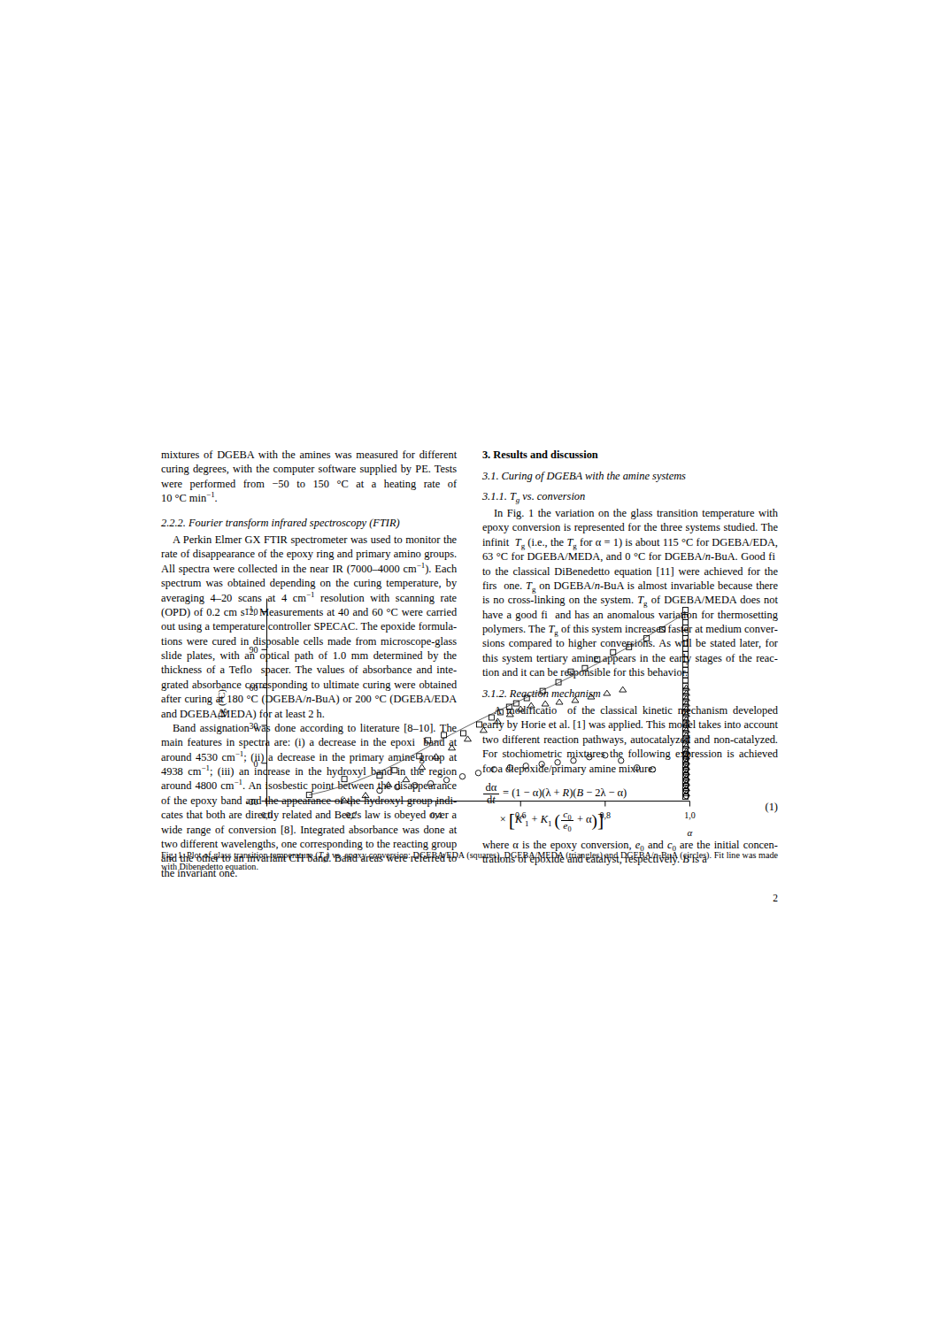mixtures of DGEBA with the amines was measured for different curing degrees, with the computer software supplied by PE. Tests were performed from −50 to 150 °C at a heating rate of 10 °C min−1.
2.2.2. Fourier transform infrared spectroscopy (FTIR)
A Perkin Elmer GX FTIR spectrometer was used to monitor the rate of disappearance of the epoxy ring and primary amino groups. All spectra were collected in the near IR (7000–4000 cm−1). Each spectrum was obtained depending on the curing temperature, by averaging 4–20 scans at 4 cm−1 resolution with scanning rate (OPD) of 0.2 cm s−1. Measurements at 40 and 60 °C were carried out using a temperature controller SPECAC. The epoxide formulations were cured in disposable cells made from microscope-glass slide plates, with an optical path of 1.0 mm determined by the thickness of a Teflo spacer. The values of absorbance and integrated absorbance corresponding to ultimate curing were obtained after curing at 180 °C (DGEBA/n-BuA) or 200 °C (DGEBA/EDA and DGEBA/MEDA) for at least 2 h.
Band assignation was done according to literature [8–10]. The main features in spectra are: (i) a decrease in the epoxi band at around 4530 cm−1; (ii) a decrease in the primary amine group at 4938 cm−1; (iii) an increase in the hydroxyl band in the region around 4800 cm−1. An isosbestic point between the disappearance of the epoxy band and the appearance of the hydroxyl group indicates that both are directly related and Beer's law is obeyed over a wide range of conversion [8]. Integrated absorbance was done at two different wavelengths, one corresponding to the reacting group and the other to an invariant CH band. Band areas were referred to the invariant one.
3. Results and discussion
3.1. Curing of DGEBA with the amine systems
3.1.1. Tg vs. conversion
In Fig. 1 the variation on the glass transition temperature with epoxy conversion is represented for the three systems studied. The infinit Tg (i.e., the Tg for α = 1) is about 115 °C for DGEBA/EDA, 63 °C for DGEBA/MEDA, and 0 °C for DGEBA/n-BuA. Good fi to the classical DiBenedetto equation [11] were achieved for the firs one. Tg on DGEBA/n-BuA is almost invariable because there is no cross-linking on the system. Tg of DGEBA/MEDA does not have a good fi and has an anomalous variation for thermosetting polymers. The Tg of this system increases faster at medium conversions compared to higher conversions. As will be stated later, for this system tertiary amine appears in the early stages of the reaction and it can be responsible for this behavior.
3.1.2. Reaction mechanism
A modificatio of the classical kinetic mechanism developed early by Horie et al. [1] was applied. This model takes into account two different reaction pathways, autocatalyzed and non-catalyzed. For stochiometric mixtures the following expression is achieved for a diepoxide/primary amine mixture:
dα dt = (1 − α)(λ + R)(B − 2λ − α)
× [K′1 + K1 (c0 e0 + α)]
(1)
where α is the epoxy conversion, e0 and c0 are the initial concentrations of epoxide and catalyst, respectively. B is a
120 90 60 30 0 -30 0,0 0,2 0,4 0,6 0,8 1,0 α Tg (°C)
Fig. 1. Plot of glass transition temperature (Tg) vs. epoxy conversion: DGEBA/EDA (squares), DGEBA/MEDA (triangles) and DGEBA/n-BuA (circles). Fit line was made with Dibenedetto equation.
2